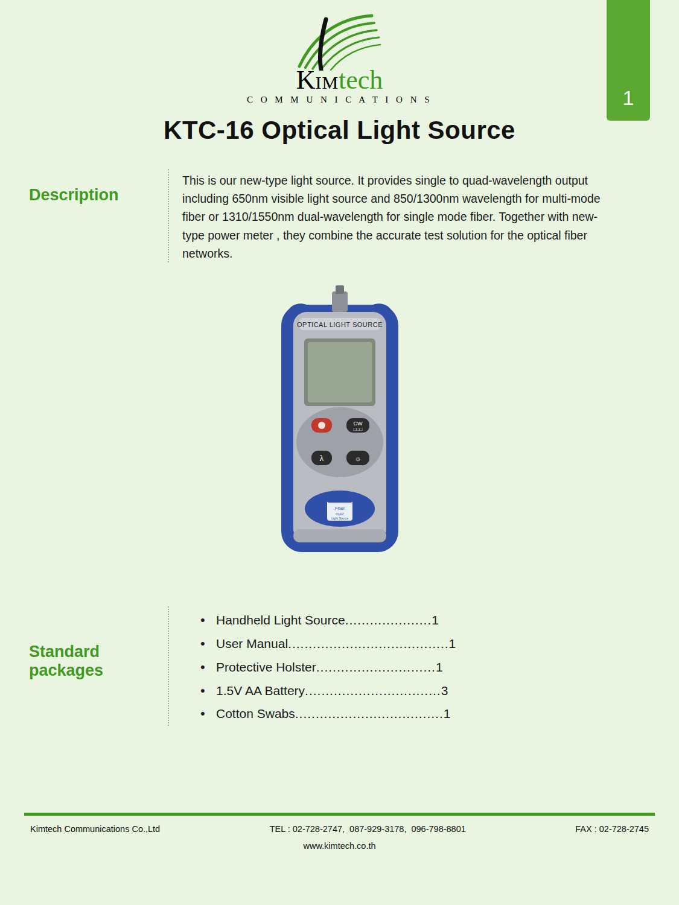1
KIM tech
C O M M U N I C A T I O N S
KTC-16 Optical Light Source
Description
This is our new-type light source. It provides single to quad-wavelength output including 650nm visible light source and 850/1300nm wavelength for multi-mode fiber or 1310/1550nm dual-wavelength for single mode fiber. Together with new-type power meter , they combine the accurate test solution for the optical fiber networks.
OPTICAL LIGHT SOURCE CW □□□ λ ☼ Fiber Optic Light Source
Standard packages
Handheld Light Source..................... 1
User Manual....................................... 1
Protective Holster............................. 1
1.5V AA Battery................................. 3
Cotton Swabs.................................... 1
Kimtech Communications Co.,Ltd TEL : 02-728-2747, 087-929-3178, 096-798-8801 FAX : 02-728-2745
www.kimtech.co.th